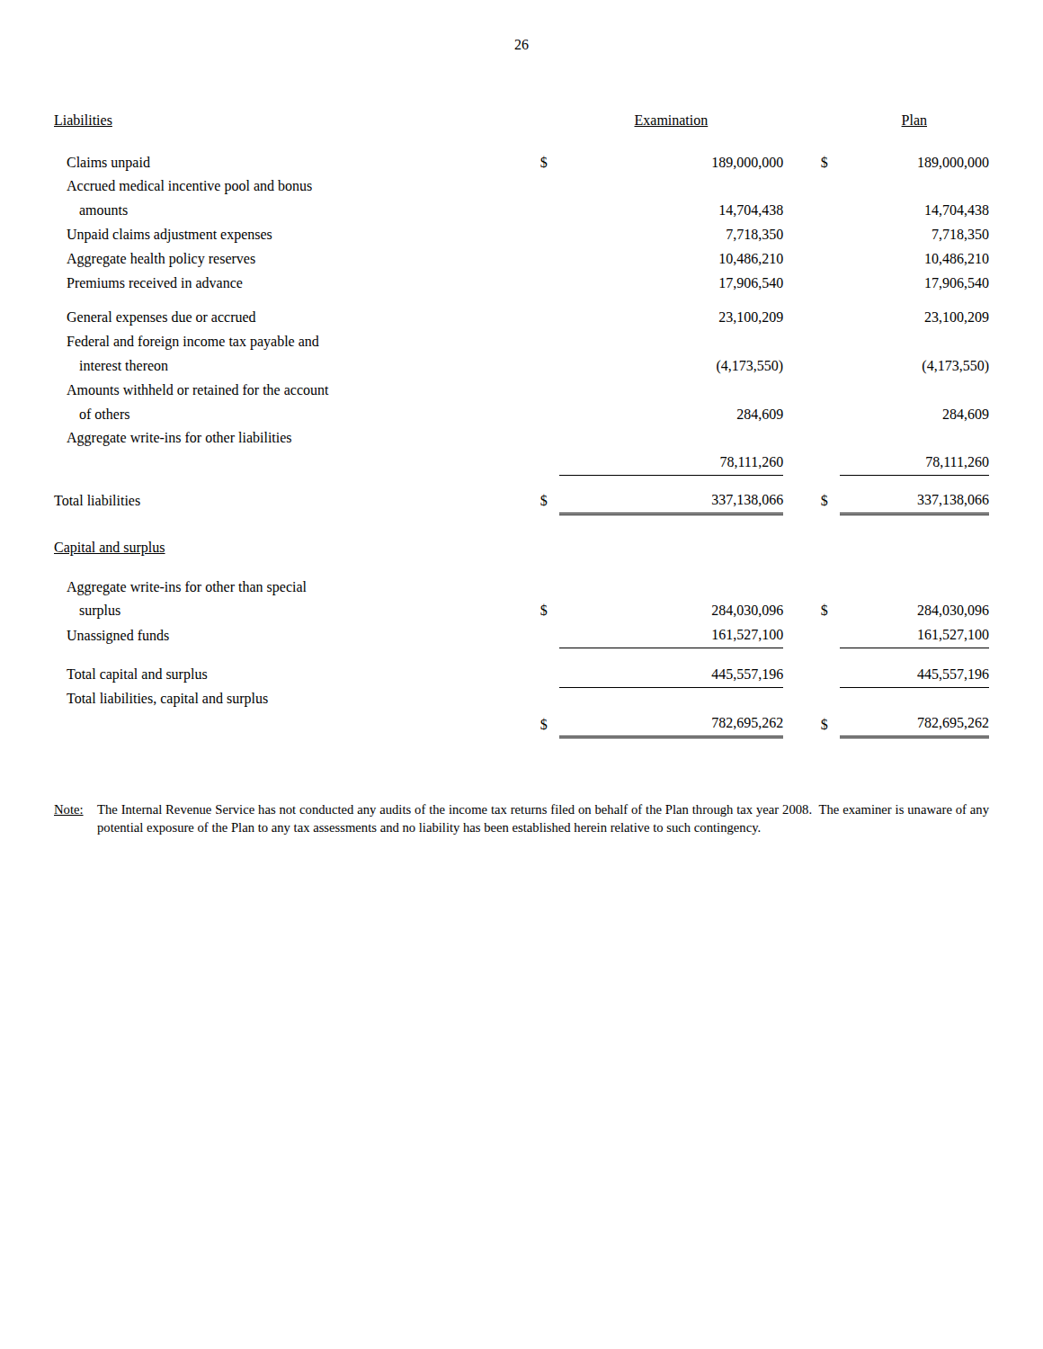26
| Liabilities | | | Examination | | | Plan |
| Claims unpaid | | $ | 189,000,000 | | $ | 189,000,000 |
| Accrued medical incentive pool and bonus | | | | | | |
| amounts | | | 14,704,438 | | | 14,704,438 |
| Unpaid claims adjustment expenses | | | 7,718,350 | | | 7,718,350 |
| Aggregate health policy reserves | | | 10,486,210 | | | 10,486,210 |
| Premiums received in advance | | | 17,906,540 | | | 17,906,540 |
| General expenses due or accrued | | | 23,100,209 | | | 23,100,209 |
| Federal and foreign income tax payable and | | | | | | |
| interest thereon | | | (4,173,550) | | | (4,173,550) |
| Amounts withheld or retained for the account | | | | | | |
| of others | | | 284,609 | | | 284,609 |
| Aggregate write-ins for other liabilities | | | | | | |
| | | | 78,111,260 | | | 78,111,260 |
| Total liabilities | | $ | 337,138,066 | | $ | 337,138,066 |
Capital and surplus
| Aggregate write-ins for other than special | | | | | | |
| surplus | | $ | 284,030,096 | | $ | 284,030,096 |
| Unassigned funds | | | 161,527,100 | | | 161,527,100 |
| Total capital and surplus | | | 445,557,196 | | | 445,557,196 |
| Total liabilities, capital and surplus | | | | | | |
| | | $ | 782,695,262 | | $ | 782,695,262 |
Note:
The Internal Revenue Service has not conducted any audits of the income tax returns filed on behalf of the Plan through tax year 2008. The examiner is unaware of any potential exposure of the Plan to any tax assessments and no liability has been established herein relative to such contingency.